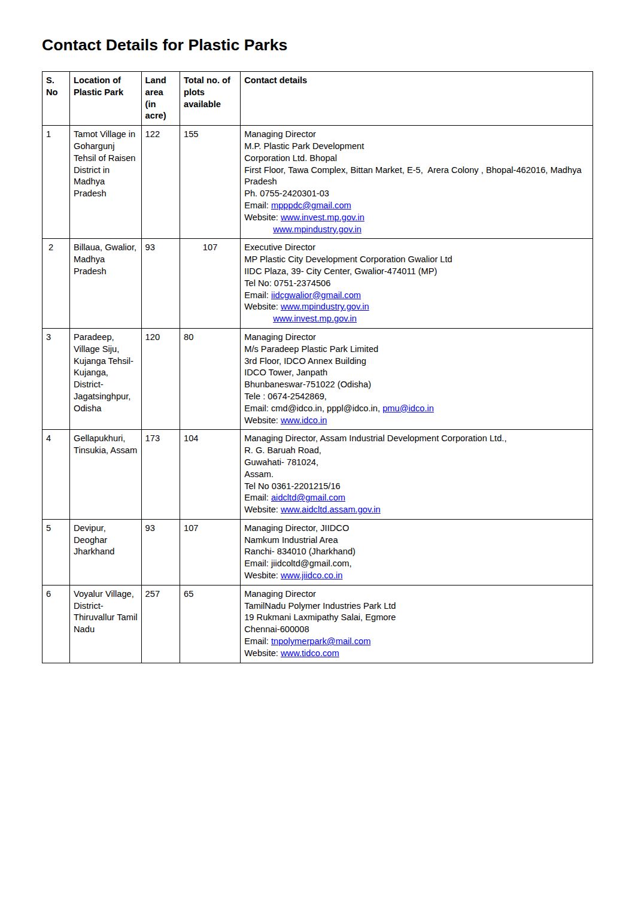Contact Details for Plastic Parks
| S. No | Location of Plastic Park | Land area (in acre) | Total no. of plots available | Contact details |
| --- | --- | --- | --- | --- |
| 1 | Tamot Village in Gohargunj Tehsil of Raisen District in Madhya Pradesh | 122 | 155 | Managing Director M.P. Plastic Park Development Corporation Ltd. Bhopal First Floor, Tawa Complex, Bittan Market, E-5, Arera Colony , Bhopal-462016, Madhya Pradesh Ph. 0755-2420301-03 Email: mpppdc@gmail.com Website: www.invest.mp.gov.in www.mpindustry.gov.in |
| 2 | Billaua, Gwalior, Madhya Pradesh | 93 | 107 | Executive Director MP Plastic City Development Corporation Gwalior Ltd IIDC Plaza, 39- City Center, Gwalior-474011 (MP) Tel No: 0751-2374506 Email: iidcgwalior@gmail.com Website: www.mpindustry.gov.in www.invest.mp.gov.in |
| 3 | Paradeep, Village Siju, Kujanga Tehsil- Kujanga, District- Jagatsinghpur, Odisha | 120 | 80 | Managing Director M/s Paradeep Plastic Park Limited 3rd Floor, IDCO Annex Building IDCO Tower, Janpath Bhunbaneswar-751022 (Odisha) Tele : 0674-2542869, Email: cmd@idco.in, pppl@idco.in, pmu@idco.in Website: www.idco.in |
| 4 | Gellapukhuri, Tinsukia, Assam | 173 | 104 | Managing Director, Assam Industrial Development Corporation Ltd., R. G. Baruah Road, Guwahati- 781024, Assam. Tel No 0361-2201215/16 Email: aidcltd@gmail.com Website: www.aidcltd.assam.gov.in |
| 5 | Devipur, Deoghar Jharkhand | 93 | 107 | Managing Director, JIIDCO Namkum Industrial Area Ranchi- 834010 (Jharkhand) Email: jiidcoltd@gmail.com, Wesbite: www.jiidco.co.in |
| 6 | Voyalur Village, District- Thiruvallur Tamil Nadu | 257 | 65 | Managing Director TamilNadu Polymer Industries Park Ltd 19 Rukmani Laxmipathy Salai, Egmore Chennai-600008 Email: tnpolymerpark@mail.com Website: www.tidco.com |